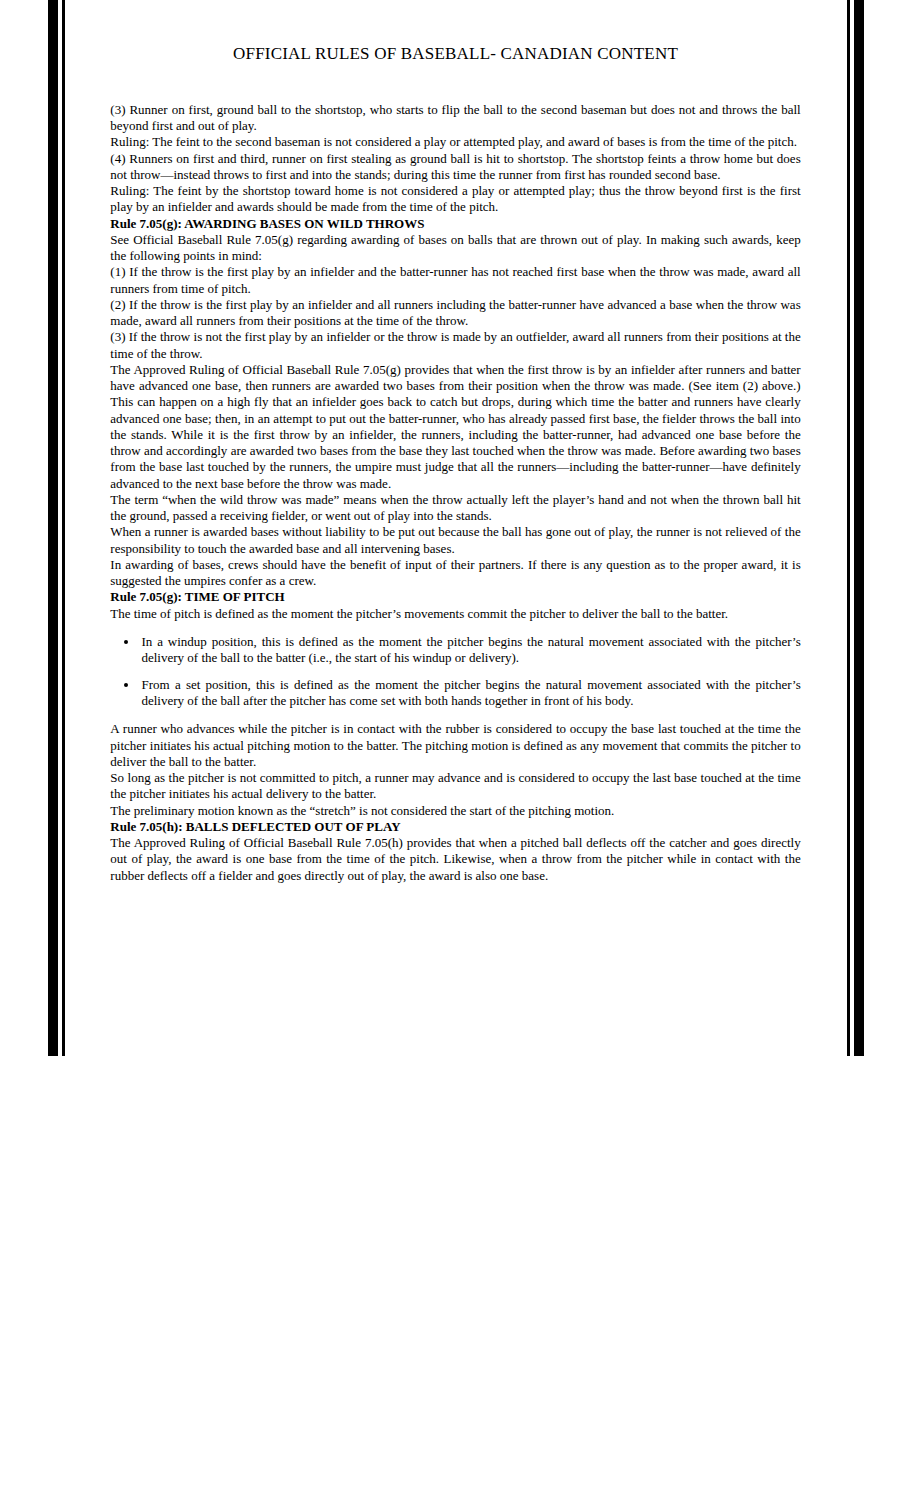OFFICIAL RULES OF BASEBALL- CANADIAN CONTENT
(3) Runner on first, ground ball to the shortstop, who starts to flip the ball to the second baseman but does not and throws the ball beyond first and out of play.
Ruling: The feint to the second baseman is not considered a play or attempted play, and award of bases is from the time of the pitch.
(4) Runners on first and third, runner on first stealing as ground ball is hit to shortstop. The shortstop feints a throw home but does not throw—instead throws to first and into the stands; during this time the runner from first has rounded second base.
Ruling: The feint by the shortstop toward home is not considered a play or attempted play; thus the throw beyond first is the first play by an infielder and awards should be made from the time of the pitch.
Rule 7.05(g): AWARDING BASES ON WILD THROWS
See Official Baseball Rule 7.05(g) regarding awarding of bases on balls that are thrown out of play. In making such awards, keep the following points in mind:
(1) If the throw is the first play by an infielder and the batter-runner has not reached first base when the throw was made, award all runners from time of pitch.
(2) If the throw is the first play by an infielder and all runners including the batter-runner have advanced a base when the throw was made, award all runners from their positions at the time of the throw.
(3) If the throw is not the first play by an infielder or the throw is made by an outfielder, award all runners from their positions at the time of the throw.
The Approved Ruling of Official Baseball Rule 7.05(g) provides that when the first throw is by an infielder after runners and batter have advanced one base, then runners are awarded two bases from their position when the throw was made. (See item (2) above.) This can happen on a high fly that an infielder goes back to catch but drops, during which time the batter and runners have clearly advanced one base; then, in an attempt to put out the batter-runner, who has already passed first base, the fielder throws the ball into the stands. While it is the first throw by an infielder, the runners, including the batter-runner, had advanced one base before the throw and accordingly are awarded two bases from the base they last touched when the throw was made. Before awarding two bases from the base last touched by the runners, the umpire must judge that all the runners—including the batter-runner—have definitely advanced to the next base before the throw was made.
The term “when the wild throw was made” means when the throw actually left the player’s hand and not when the thrown ball hit the ground, passed a receiving fielder, or went out of play into the stands.
When a runner is awarded bases without liability to be put out because the ball has gone out of play, the runner is not relieved of the responsibility to touch the awarded base and all intervening bases.
In awarding of bases, crews should have the benefit of input of their partners. If there is any question as to the proper award, it is suggested the umpires confer as a crew.
Rule 7.05(g): TIME OF PITCH
The time of pitch is defined as the moment the pitcher’s movements commit the pitcher to deliver the ball to the batter.
In a windup position, this is defined as the moment the pitcher begins the natural movement associated with the pitcher’s delivery of the ball to the batter (i.e., the start of his windup or delivery).
From a set position, this is defined as the moment the pitcher begins the natural movement associated with the pitcher’s delivery of the ball after the pitcher has come set with both hands together in front of his body.
A runner who advances while the pitcher is in contact with the rubber is considered to occupy the base last touched at the time the pitcher initiates his actual pitching motion to the batter. The pitching motion is defined as any movement that commits the pitcher to deliver the ball to the batter.
So long as the pitcher is not committed to pitch, a runner may advance and is considered to occupy the last base touched at the time the pitcher initiates his actual delivery to the batter.
The preliminary motion known as the “stretch” is not considered the start of the pitching motion.
Rule 7.05(h): BALLS DEFLECTED OUT OF PLAY
The Approved Ruling of Official Baseball Rule 7.05(h) provides that when a pitched ball deflects off the catcher and goes directly out of play, the award is one base from the time of the pitch. Likewise, when a throw from the pitcher while in contact with the rubber deflects off a fielder and goes directly out of play, the award is also one base.